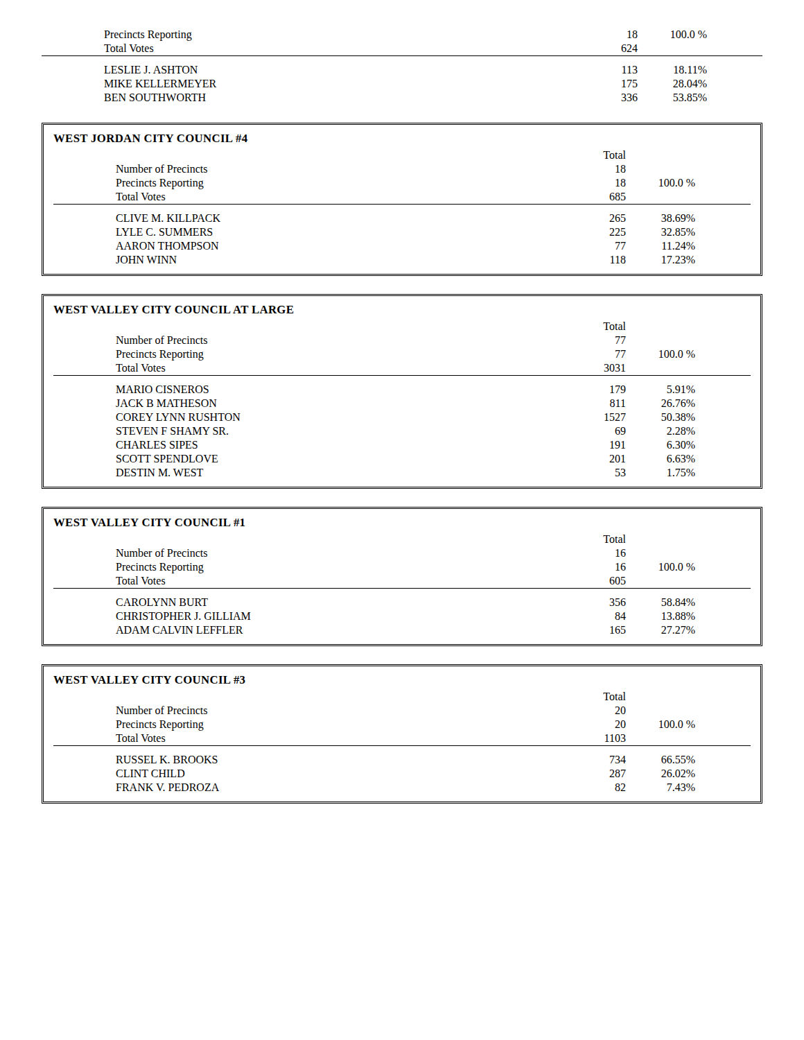| Precincts Reporting | 18 | 100.0 % |
| Total Votes | 624 | |
| LESLIE J. ASHTON | 113 | 18.11% |
| MIKE KELLERMEYER | 175 | 28.04% |
| BEN SOUTHWORTH | 336 | 53.85% |
WEST JORDAN CITY COUNCIL #4
| | Total | |
| Number of Precincts | 18 | |
| Precincts Reporting | 18 | 100.0 % |
| Total Votes | 685 | |
| CLIVE M. KILLPACK | 265 | 38.69% |
| LYLE C. SUMMERS | 225 | 32.85% |
| AARON THOMPSON | 77 | 11.24% |
| JOHN WINN | 118 | 17.23% |
WEST VALLEY CITY COUNCIL AT LARGE
| | Total | |
| Number of Precincts | 77 | |
| Precincts Reporting | 77 | 100.0 % |
| Total Votes | 3031 | |
| MARIO CISNEROS | 179 | 5.91% |
| JACK B MATHESON | 811 | 26.76% |
| COREY LYNN RUSHTON | 1527 | 50.38% |
| STEVEN F SHAMY SR. | 69 | 2.28% |
| CHARLES SIPES | 191 | 6.30% |
| SCOTT SPENDLOVE | 201 | 6.63% |
| DESTIN M. WEST | 53 | 1.75% |
WEST VALLEY CITY COUNCIL #1
| | Total | |
| Number of Precincts | 16 | |
| Precincts Reporting | 16 | 100.0 % |
| Total Votes | 605 | |
| CAROLYNN BURT | 356 | 58.84% |
| CHRISTOPHER J. GILLIAM | 84 | 13.88% |
| ADAM CALVIN LEFFLER | 165 | 27.27% |
WEST VALLEY CITY COUNCIL #3
| | Total | |
| Number of Precincts | 20 | |
| Precincts Reporting | 20 | 100.0 % |
| Total Votes | 1103 | |
| RUSSEL K. BROOKS | 734 | 66.55% |
| CLINT CHILD | 287 | 26.02% |
| FRANK V. PEDROZA | 82 | 7.43% |